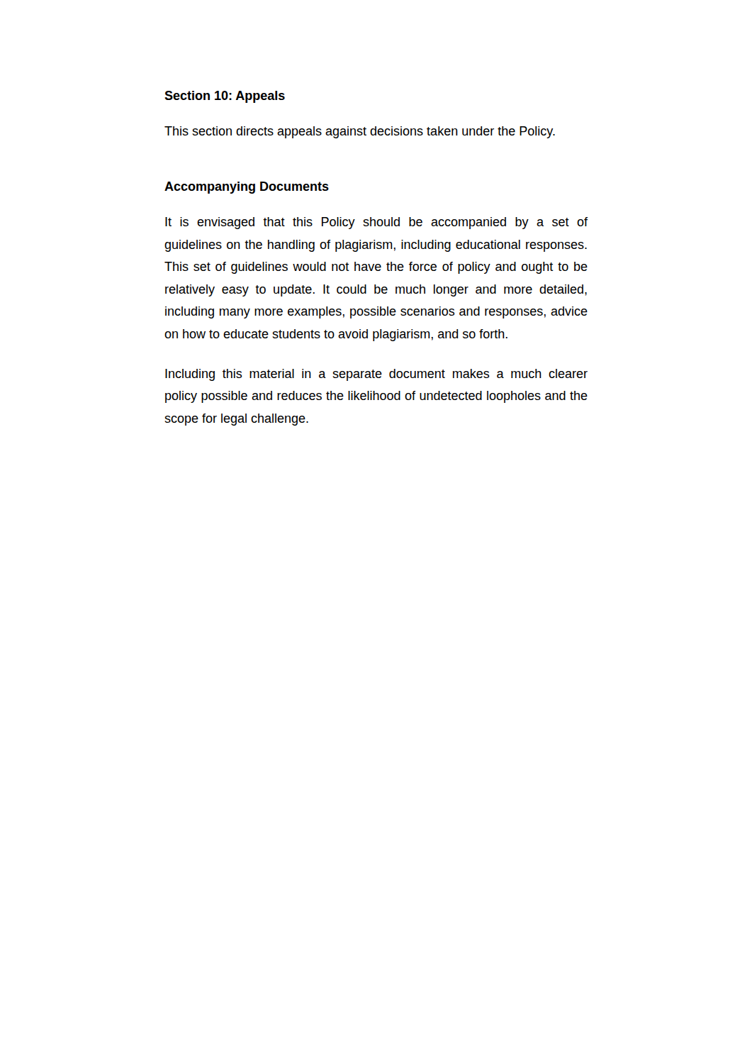Section 10: Appeals
This section directs appeals against decisions taken under the Policy.
Accompanying Documents
It is envisaged that this Policy should be accompanied by a set of guidelines on the handling of plagiarism, including educational responses. This set of guidelines would not have the force of policy and ought to be relatively easy to update. It could be much longer and more detailed, including many more examples, possible scenarios and responses, advice on how to educate students to avoid plagiarism, and so forth.
Including this material in a separate document makes a much clearer policy possible and reduces the likelihood of undetected loopholes and the scope for legal challenge.